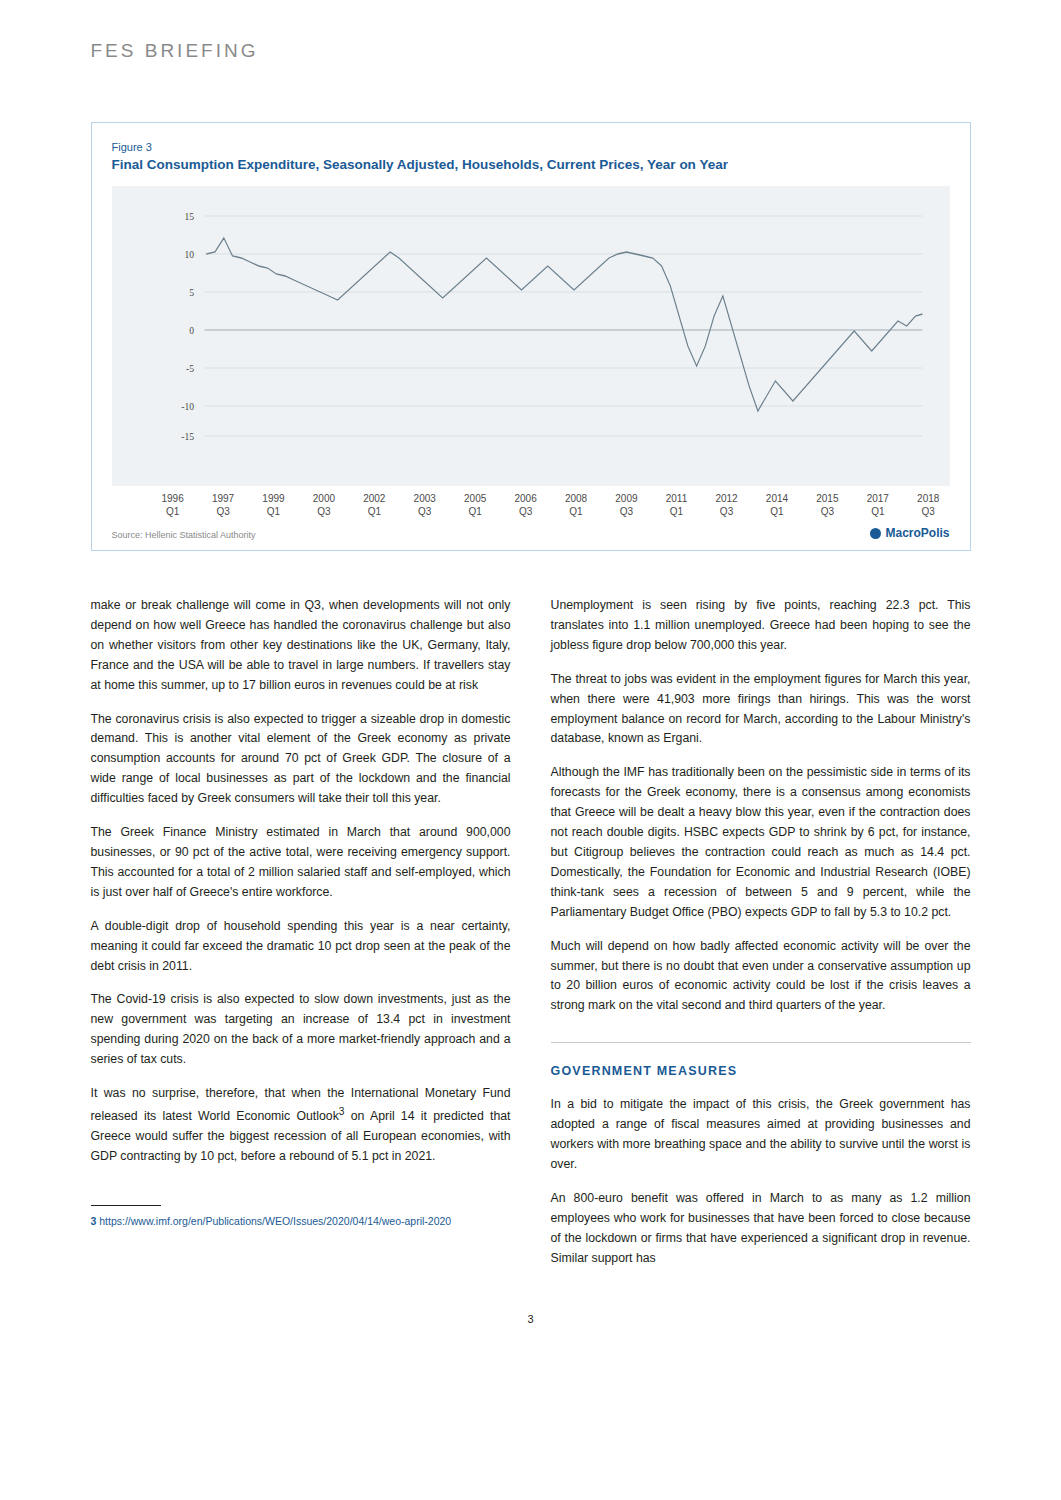FES BRIEFING
Figure 3
Final Consumption Expenditure, Seasonally Adjusted, Households, Current Prices, Year on Year
15 10 5 0 -5 -10 -15
1996
Q1 1997
Q3 1999
Q1 2000
Q3 2002
Q1 2003
Q3 2005
Q1 2006
Q3 2008
Q1 2009
Q3 2011
Q1 2012
Q3 2014
Q1 2015
Q3 2017
Q1 2018
Q3
Source: Hellenic Statistical Authority
MacroPolis
make or break challenge will come in Q3, when developments will not only depend on how well Greece has handled the coronavirus challenge but also on whether visitors from other key destinations like the UK, Germany, Italy, France and the USA will be able to travel in large numbers. If travellers stay at home this summer, up to 17 billion euros in revenues could be at risk
The coronavirus crisis is also expected to trigger a sizeable drop in domestic demand. This is another vital element of the Greek economy as private consumption accounts for around 70 pct of Greek GDP. The closure of a wide range of local businesses as part of the lockdown and the financial difficulties faced by Greek consumers will take their toll this year.
The Greek Finance Ministry estimated in March that around 900,000 businesses, or 90 pct of the active total, were receiving emergency support. This accounted for a total of 2 million salaried staff and self-employed, which is just over half of Greece's entire workforce.
A double-digit drop of household spending this year is a near certainty, meaning it could far exceed the dramatic 10 pct drop seen at the peak of the debt crisis in 2011.
The Covid-19 crisis is also expected to slow down investments, just as the new government was targeting an increase of 13.4 pct in investment spending during 2020 on the back of a more market-friendly approach and a series of tax cuts.
It was no surprise, therefore, that when the International Monetary Fund released its latest World Economic Outlook3 on April 14 it predicted that Greece would suffer the biggest recession of all European economies, with GDP contracting by 10 pct, before a rebound of 5.1 pct in 2021.
3 https://www.imf.org/en/Publications/WEO/Issues/2020/04/14/weo-april-2020
Unemployment is seen rising by five points, reaching 22.3 pct. This translates into 1.1 million unemployed. Greece had been hoping to see the jobless figure drop below 700,000 this year.
The threat to jobs was evident in the employment figures for March this year, when there were 41,903 more firings than hirings. This was the worst employment balance on record for March, according to the Labour Ministry's database, known as Ergani.
Although the IMF has traditionally been on the pessimistic side in terms of its forecasts for the Greek economy, there is a consensus among economists that Greece will be dealt a heavy blow this year, even if the contraction does not reach double digits. HSBC expects GDP to shrink by 6 pct, for instance, but Citigroup believes the contraction could reach as much as 14.4 pct. Domestically, the Foundation for Economic and Industrial Research (IOBE) think-tank sees a recession of between 5 and 9 percent, while the Parliamentary Budget Office (PBO) expects GDP to fall by 5.3 to 10.2 pct.
Much will depend on how badly affected economic activity will be over the summer, but there is no doubt that even under a conservative assumption up to 20 billion euros of economic activity could be lost if the crisis leaves a strong mark on the vital second and third quarters of the year.
GOVERNMENT MEASURES
In a bid to mitigate the impact of this crisis, the Greek government has adopted a range of fiscal measures aimed at providing businesses and workers with more breathing space and the ability to survive until the worst is over.
An 800-euro benefit was offered in March to as many as 1.2 million employees who work for businesses that have been forced to close because of the lockdown or firms that have experienced a significant drop in revenue. Similar support has
3